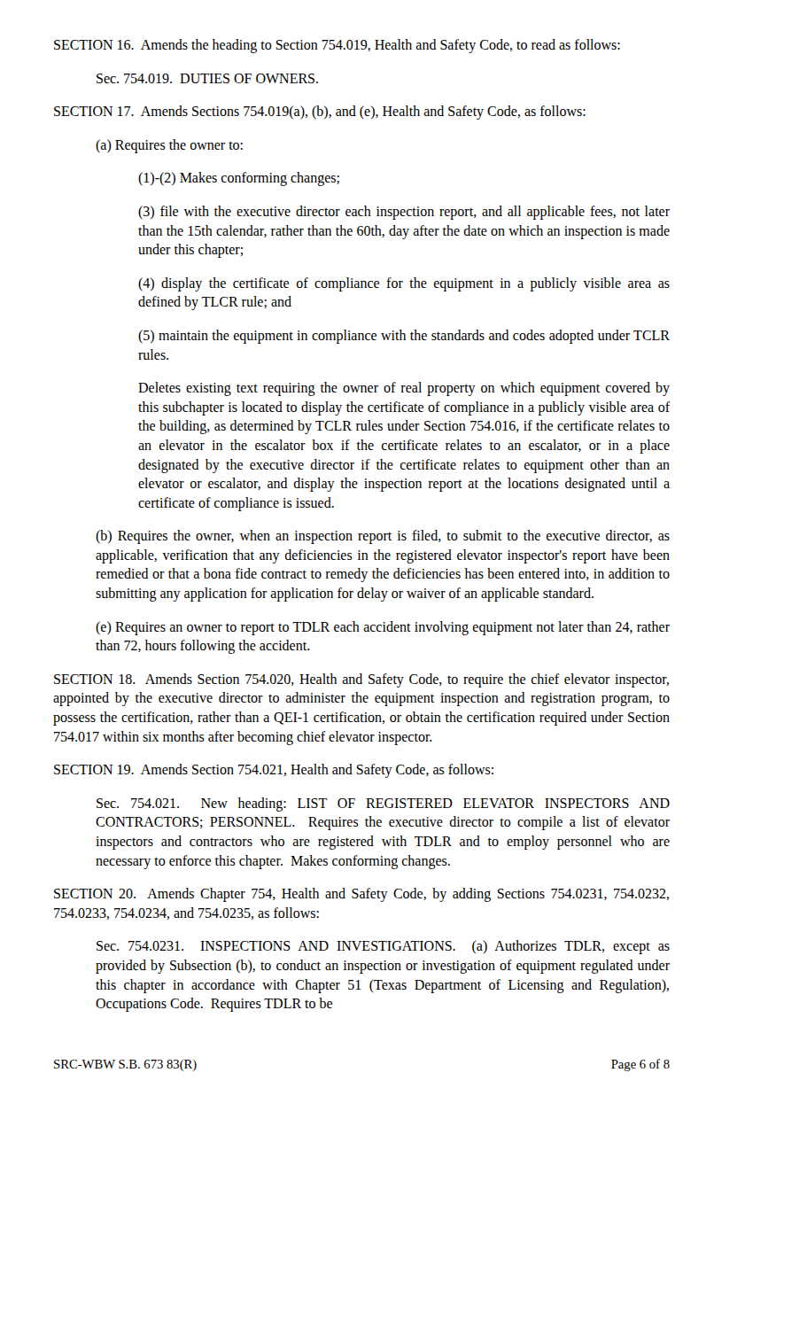SECTION 16. Amends the heading to Section 754.019, Health and Safety Code, to read as follows:
Sec. 754.019. DUTIES OF OWNERS.
SECTION 17. Amends Sections 754.019(a), (b), and (e), Health and Safety Code, as follows:
(a) Requires the owner to:
(1)-(2) Makes conforming changes;
(3) file with the executive director each inspection report, and all applicable fees, not later than the 15th calendar, rather than the 60th, day after the date on which an inspection is made under this chapter;
(4) display the certificate of compliance for the equipment in a publicly visible area as defined by TLCR rule; and
(5) maintain the equipment in compliance with the standards and codes adopted under TCLR rules.
Deletes existing text requiring the owner of real property on which equipment covered by this subchapter is located to display the certificate of compliance in a publicly visible area of the building, as determined by TCLR rules under Section 754.016, if the certificate relates to an elevator in the escalator box if the certificate relates to an escalator, or in a place designated by the executive director if the certificate relates to equipment other than an elevator or escalator, and display the inspection report at the locations designated until a certificate of compliance is issued.
(b) Requires the owner, when an inspection report is filed, to submit to the executive director, as applicable, verification that any deficiencies in the registered elevator inspector's report have been remedied or that a bona fide contract to remedy the deficiencies has been entered into, in addition to submitting any application for application for delay or waiver of an applicable standard.
(e) Requires an owner to report to TDLR each accident involving equipment not later than 24, rather than 72, hours following the accident.
SECTION 18. Amends Section 754.020, Health and Safety Code, to require the chief elevator inspector, appointed by the executive director to administer the equipment inspection and registration program, to possess the certification, rather than a QEI-1 certification, or obtain the certification required under Section 754.017 within six months after becoming chief elevator inspector.
SECTION 19. Amends Section 754.021, Health and Safety Code, as follows:
Sec. 754.021. New heading: LIST OF REGISTERED ELEVATOR INSPECTORS AND CONTRACTORS; PERSONNEL. Requires the executive director to compile a list of elevator inspectors and contractors who are registered with TDLR and to employ personnel who are necessary to enforce this chapter. Makes conforming changes.
SECTION 20. Amends Chapter 754, Health and Safety Code, by adding Sections 754.0231, 754.0232, 754.0233, 754.0234, and 754.0235, as follows:
Sec. 754.0231. INSPECTIONS AND INVESTIGATIONS. (a) Authorizes TDLR, except as provided by Subsection (b), to conduct an inspection or investigation of equipment regulated under this chapter in accordance with Chapter 51 (Texas Department of Licensing and Regulation), Occupations Code. Requires TDLR to be
SRC-WBW S.B. 673 83(R)
Page 6 of 8